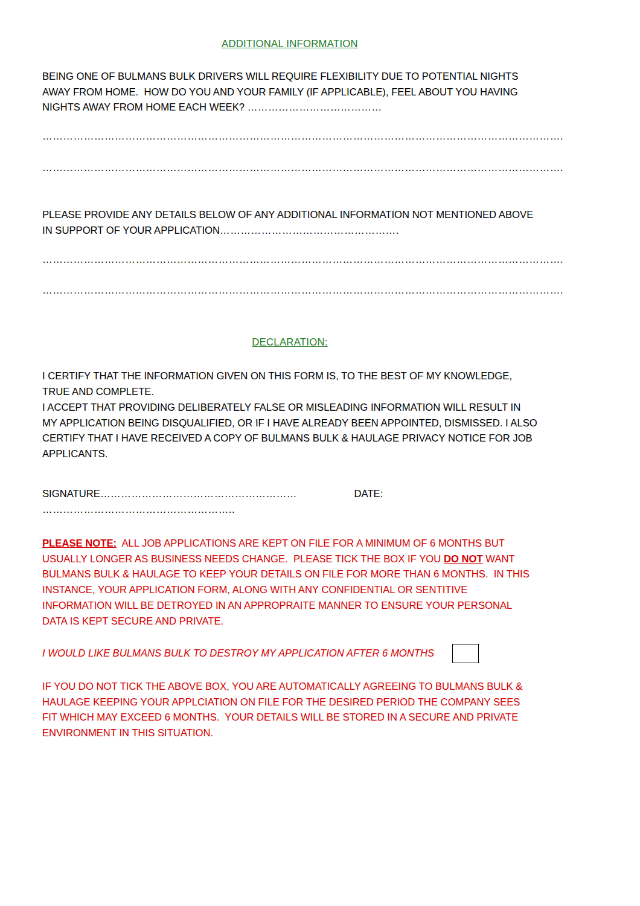ADDITIONAL INFORMATION
BEING ONE OF BULMANS BULK DRIVERS WILL REQUIRE FLEXIBILITY DUE TO POTENTIAL NIGHTS AWAY FROM HOME. HOW DO YOU AND YOUR FAMILY (IF APPLICABLE), FEEL ABOUT YOU HAVING NIGHTS AWAY FROM HOME EACH WEEK? …………………………………
…………………………………………………………………………………………………………………………………….
…………………………………………………………………………………………………………………………………….
PLEASE PROVIDE ANY DETAILS BELOW OF ANY ADDITIONAL INFORMATION NOT MENTIONED ABOVE IN SUPPORT OF YOUR APPLICATION…………………………………………….
…………………………………………………………………………………………………………………………………….
…………………………………………………………………………………………………………………………………….
DECLARATION:
I CERTIFY THAT THE INFORMATION GIVEN ON THIS FORM IS, TO THE BEST OF MY KNOWLEDGE, TRUE AND COMPLETE.
I ACCEPT THAT PROVIDING DELIBERATELY FALSE OR MISLEADING INFORMATION WILL RESULT IN MY APPLICATION BEING DISQUALIFIED, OR IF I HAVE ALREADY BEEN APPOINTED, DISMISSED. I ALSO CERTIFY THAT I HAVE RECEIVED A COPY OF BULMANS BULK & HAULAGE PRIVACY NOTICE FOR JOB APPLICANTS.
SIGNATURE………………………………………………… DATE: ………………………………………………..
PLEASE NOTE: ALL JOB APPLICATIONS ARE KEPT ON FILE FOR A MINIMUM OF 6 MONTHS BUT USUALLY LONGER AS BUSINESS NEEDS CHANGE. PLEASE TICK THE BOX IF YOU DO NOT WANT BULMANS BULK & HAULAGE TO KEEP YOUR DETAILS ON FILE FOR MORE THAN 6 MONTHS. IN THIS INSTANCE, YOUR APPLICATION FORM, ALONG WITH ANY CONFIDENTIAL OR SENTITIVE INFORMATION WILL BE DETROYED IN AN APPROPRAITE MANNER TO ENSURE YOUR PERSONAL DATA IS KEPT SECURE AND PRIVATE.
I WOULD LIKE BULMANS BULK TO DESTROY MY APPLICATION AFTER 6 MONTHS
IF YOU DO NOT TICK THE ABOVE BOX, YOU ARE AUTOMATICALLY AGREEING TO BULMANS BULK & HAULAGE KEEPING YOUR APPLCIATION ON FILE FOR THE DESIRED PERIOD THE COMPANY SEES FIT WHICH MAY EXCEED 6 MONTHS. YOUR DETAILS WILL BE STORED IN A SECURE AND PRIVATE ENVIRONMENT IN THIS SITUATION.